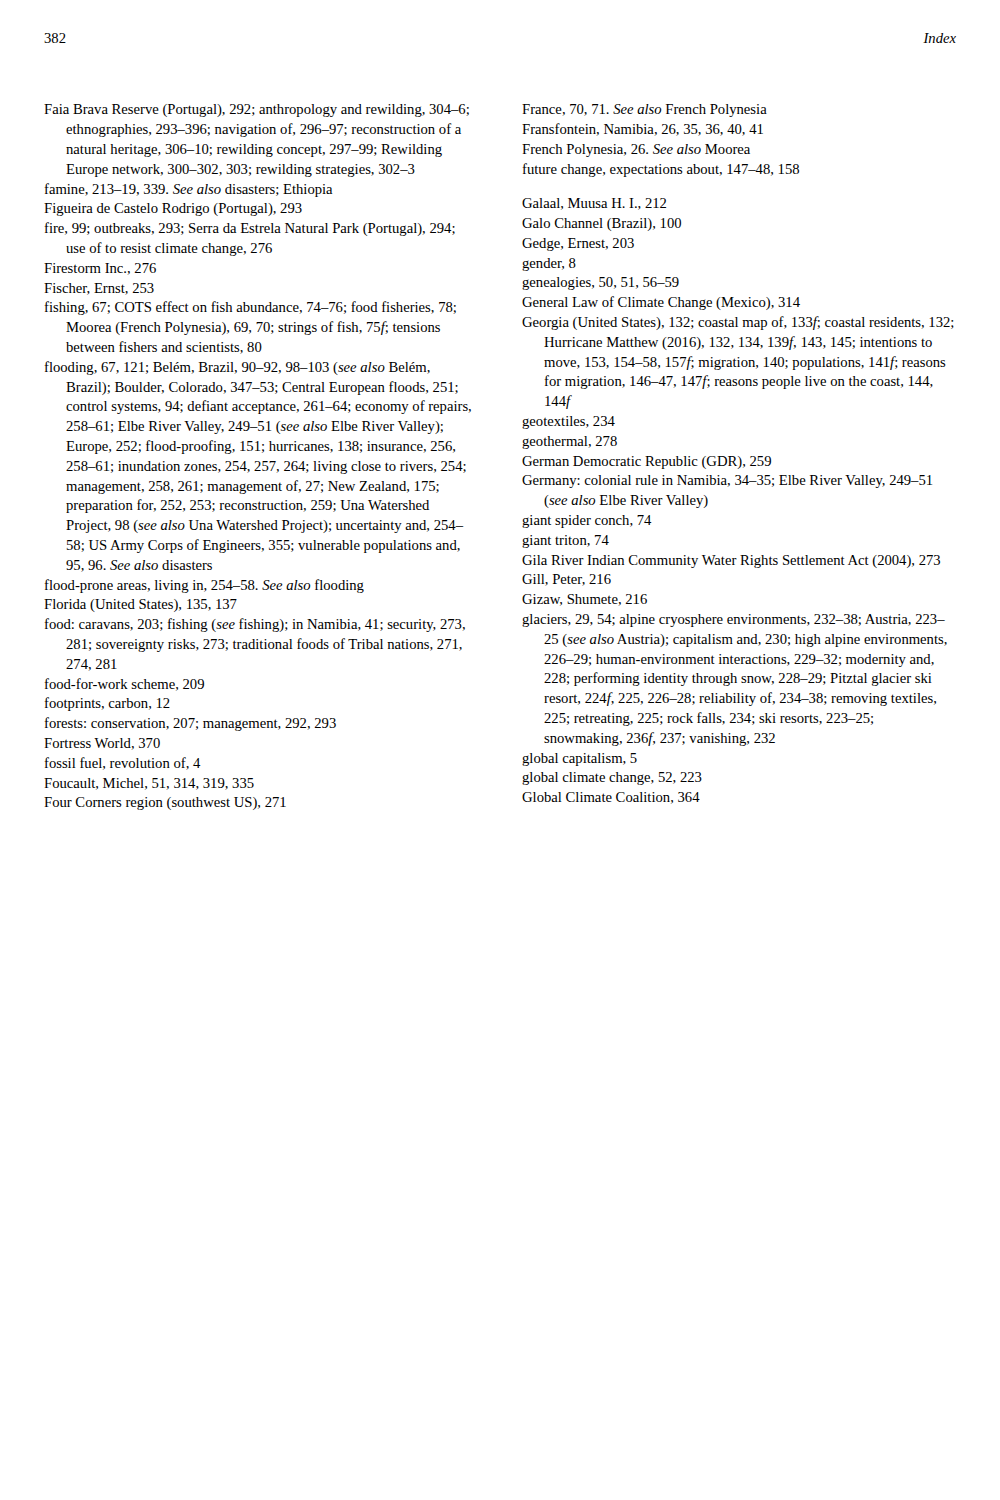382 Index
Faia Brava Reserve (Portugal), 292; anthropology and rewilding, 304–6; ethnographies, 293–396; navigation of, 296–97; reconstruction of a natural heritage, 306–10; rewilding concept, 297–99; Rewilding Europe network, 300–302, 303; rewilding strategies, 302–3
famine, 213–19, 339. See also disasters; Ethiopia
Figueira de Castelo Rodrigo (Portugal), 293
fire, 99; outbreaks, 293; Serra da Estrela Natural Park (Portugal), 294; use of to resist climate change, 276
Firestorm Inc., 276
Fischer, Ernst, 253
fishing, 67; COTS effect on fish abundance, 74–76; food fisheries, 78; Moorea (French Polynesia), 69, 70; strings of fish, 75f; tensions between fishers and scientists, 80
flooding, 67, 121; Belém, Brazil, 90–92, 98–103 (see also Belém, Brazil); Boulder, Colorado, 347–53; Central European floods, 251; control systems, 94; defiant acceptance, 261–64; economy of repairs, 258–61; Elbe River Valley, 249–51 (see also Elbe River Valley); Europe, 252; flood-proofing, 151; hurricanes, 138; insurance, 256, 258–61; inundation zones, 254, 257, 264; living close to rivers, 254; management, 258, 261; management of, 27; New Zealand, 175; preparation for, 252, 253; reconstruction, 259; Una Watershed Project, 98 (see also Una Watershed Project); uncertainty and, 254–58; US Army Corps of Engineers, 355; vulnerable populations and, 95, 96. See also disasters
flood-prone areas, living in, 254–58. See also flooding
Florida (United States), 135, 137
food: caravans, 203; fishing (see fishing); in Namibia, 41; security, 273, 281; sovereignty risks, 273; traditional foods of Tribal nations, 271, 274, 281
food-for-work scheme, 209
footprints, carbon, 12
forests: conservation, 207; management, 292, 293
Fortress World, 370
fossil fuel, revolution of, 4
Foucault, Michel, 51, 314, 319, 335
Four Corners region (southwest US), 271
France, 70, 71. See also French Polynesia
Fransfontein, Namibia, 26, 35, 36, 40, 41
French Polynesia, 26. See also Moorea
future change, expectations about, 147–48, 158
Galaal, Muusa H. I., 212
Galo Channel (Brazil), 100
Gedge, Ernest, 203
gender, 8
genealogies, 50, 51, 56–59
General Law of Climate Change (Mexico), 314
Georgia (United States), 132; coastal map of, 133f; coastal residents, 132; Hurricane Matthew (2016), 132, 134, 139f, 143, 145; intentions to move, 153, 154–58, 157f; migration, 140; populations, 141f; reasons for migration, 146–47, 147f; reasons people live on the coast, 144, 144f
geotextiles, 234
geothermal, 278
German Democratic Republic (GDR), 259
Germany: colonial rule in Namibia, 34–35; Elbe River Valley, 249–51 (see also Elbe River Valley)
giant spider conch, 74
giant triton, 74
Gila River Indian Community Water Rights Settlement Act (2004), 273
Gill, Peter, 216
Gizaw, Shumete, 216
glaciers, 29, 54; alpine cryosphere environments, 232–38; Austria, 223–25 (see also Austria); capitalism and, 230; high alpine environments, 226–29; human-environment interactions, 229–32; modernity and, 228; performing identity through snow, 228–29; Pitztal glacier ski resort, 224f, 225, 226–28; reliability of, 234–38; removing textiles, 225; retreating, 225; rock falls, 234; ski resorts, 223–25; snowmaking, 236f, 237; vanishing, 232
global capitalism, 5
global climate change, 52, 223
Global Climate Coalition, 364